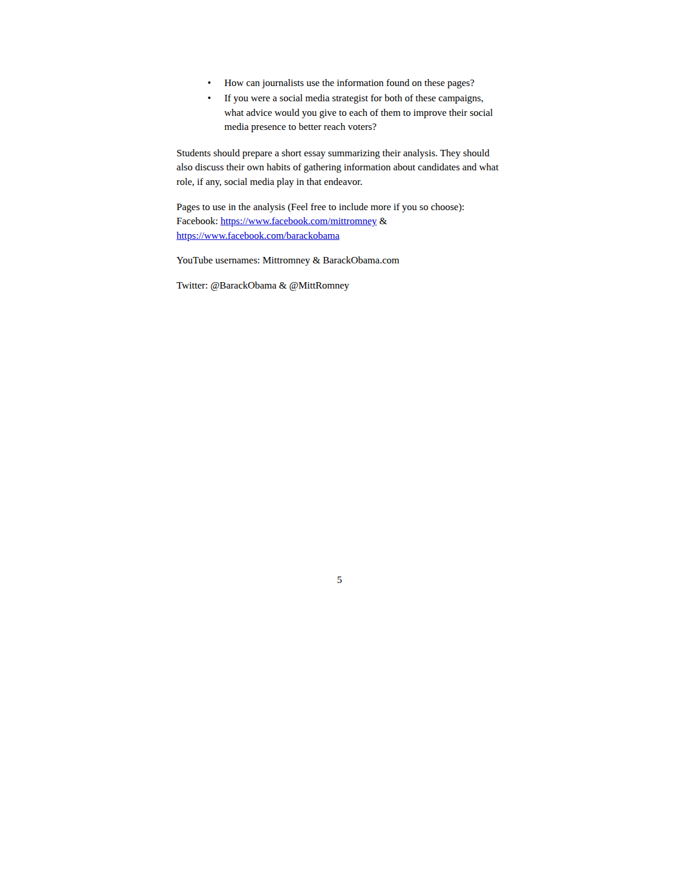How can journalists use the information found on these pages?
If you were a social media strategist for both of these campaigns, what advice would you give to each of them to improve their social media presence to better reach voters?
Students should prepare a short essay summarizing their analysis. They should also discuss their own habits of gathering information about candidates and what role, if any, social media play in that endeavor.
Pages to use in the analysis (Feel free to include more if you so choose):
Facebook: https://www.facebook.com/mittromney &
https://www.facebook.com/barackobama
YouTube usernames: Mittromney & BarackObama.com
Twitter: @BarackObama & @MittRomney
5